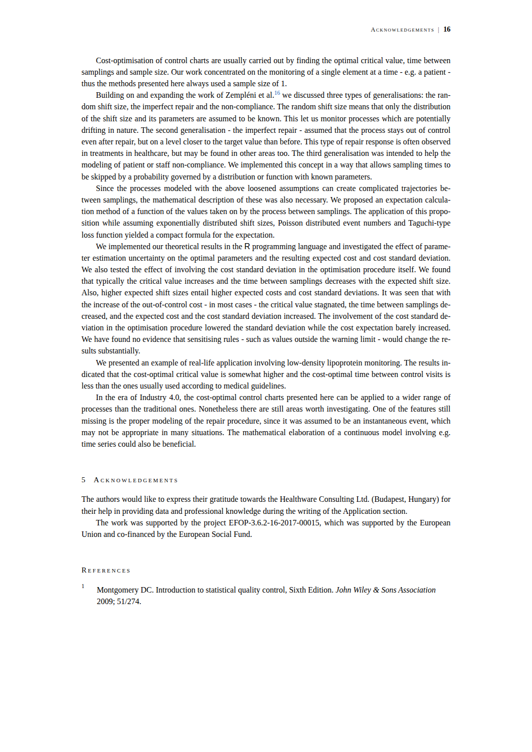Acknowledgements|16
Cost-optimisation of control charts are usually carried out by finding the optimal critical value, time between samplings and sample size. Our work concentrated on the monitoring of a single element at a time - e.g. a patient - thus the methods presented here always used a sample size of 1.
Building on and expanding the work of Zempléni et al.16 we discussed three types of generalisations: the random shift size, the imperfect repair and the non-compliance. The random shift size means that only the distribution of the shift size and its parameters are assumed to be known. This let us monitor processes which are potentially drifting in nature. The second generalisation - the imperfect repair - assumed that the process stays out of control even after repair, but on a level closer to the target value than before. This type of repair response is often observed in treatments in healthcare, but may be found in other areas too. The third generalisation was intended to help the modeling of patient or staff non-compliance. We implemented this concept in a way that allows sampling times to be skipped by a probability governed by a distribution or function with known parameters.
Since the processes modeled with the above loosened assumptions can create complicated trajectories between samplings, the mathematical description of these was also necessary. We proposed an expectation calculation method of a function of the values taken on by the process between samplings. The application of this proposition while assuming exponentially distributed shift sizes, Poisson distributed event numbers and Taguchi-type loss function yielded a compact formula for the expectation.
We implemented our theoretical results in the R programming language and investigated the effect of parameter estimation uncertainty on the optimal parameters and the resulting expected cost and cost standard deviation. We also tested the effect of involving the cost standard deviation in the optimisation procedure itself. We found that typically the critical value increases and the time between samplings decreases with the expected shift size. Also, higher expected shift sizes entail higher expected costs and cost standard deviations. It was seen that with the increase of the out-of-control cost - in most cases - the critical value stagnated, the time between samplings decreased, and the expected cost and the cost standard deviation increased. The involvement of the cost standard deviation in the optimisation procedure lowered the standard deviation while the cost expectation barely increased. We have found no evidence that sensitising rules - such as values outside the warning limit - would change the results substantially.
We presented an example of real-life application involving low-density lipoprotein monitoring. The results indicated that the cost-optimal critical value is somewhat higher and the cost-optimal time between control visits is less than the ones usually used according to medical guidelines.
In the era of Industry 4.0, the cost-optimal control charts presented here can be applied to a wider range of processes than the traditional ones. Nonetheless there are still areas worth investigating. One of the features still missing is the proper modeling of the repair procedure, since it was assumed to be an instantaneous event, which may not be appropriate in many situations. The mathematical elaboration of a continuous model involving e.g. time series could also be beneficial.
5 Acknowledgements
The authors would like to express their gratitude towards the Healthware Consulting Ltd. (Budapest, Hungary) for their help in providing data and professional knowledge during the writing of the Application section.
The work was supported by the project EFOP-3.6.2-16-2017-00015, which was supported by the European Union and co-financed by the European Social Fund.
References
Montgomery DC. Introduction to statistical quality control, Sixth Edition. John Wiley & Sons Association 2009; 51/274.